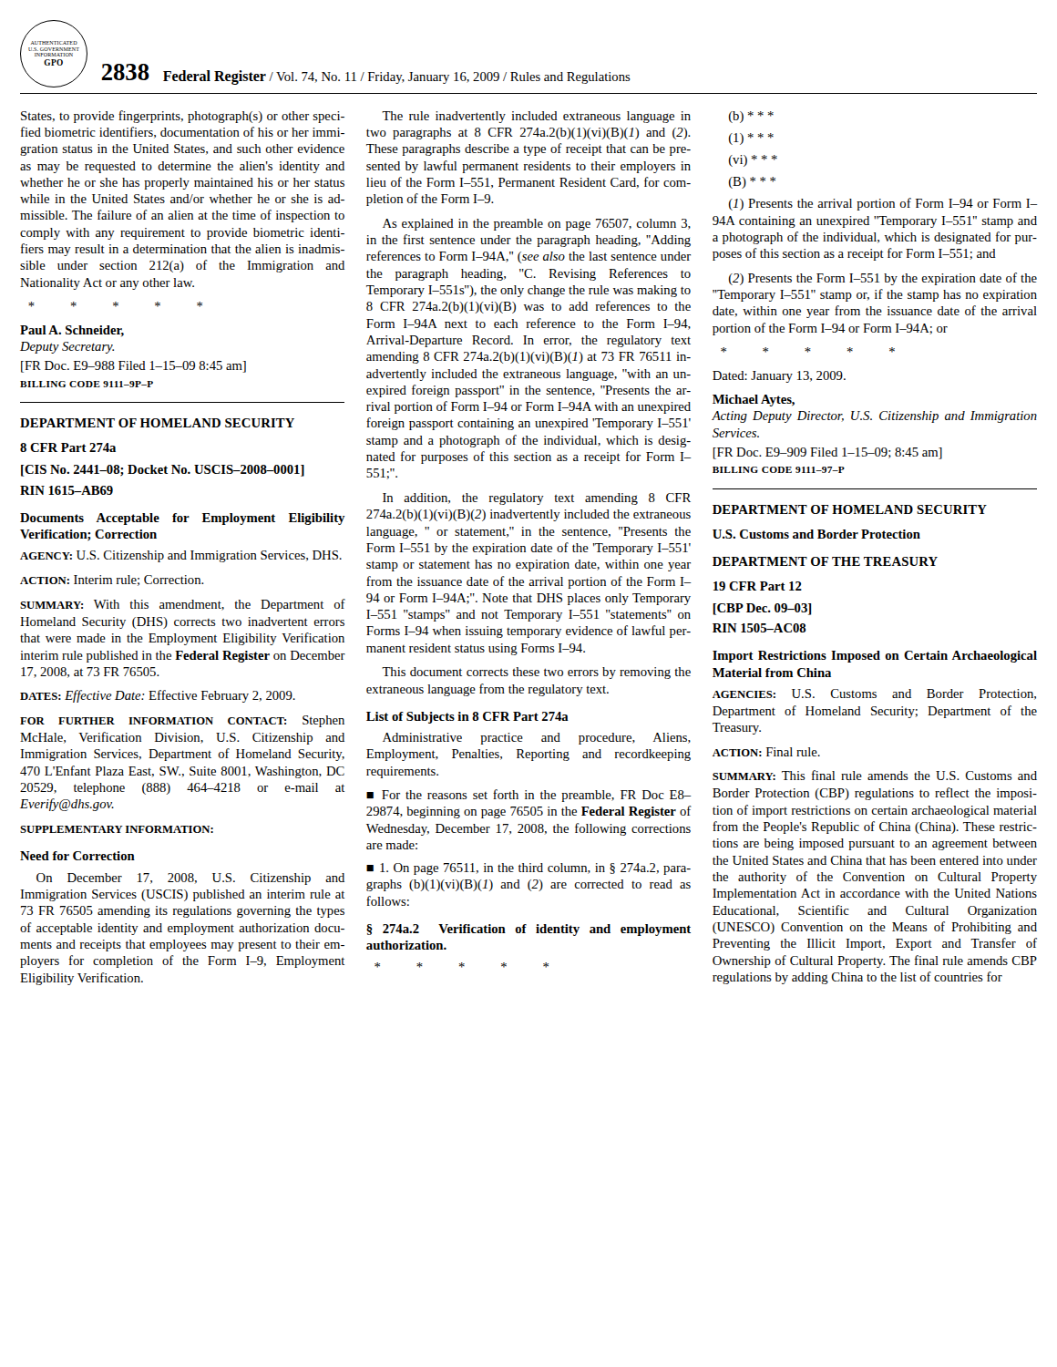Authenticated U.S. Government Information GPO
2838
Federal Register / Vol. 74, No. 11 / Friday, January 16, 2009 / Rules and Regulations
States, to provide fingerprints, photograph(s) or other specified biometric identifiers, documentation of his or her immigration status in the United States, and such other evidence as may be requested to determine the alien's identity and whether he or she has properly maintained his or her status while in the United States and/or whether he or she is admissible. The failure of an alien at the time of inspection to comply with any requirement to provide biometric identifiers may result in a determination that the alien is inadmissible under section 212(a) of the Immigration and Nationality Act or any other law.
* * * * *
Paul A. Schneider,
Deputy Secretary.
[FR Doc. E9–988 Filed 1–15–09 8:45 am]
BILLING CODE 9111–9P–P
DEPARTMENT OF HOMELAND SECURITY
8 CFR Part 274a
[CIS No. 2441–08; Docket No. USCIS–2008–0001]
RIN 1615–AB69
Documents Acceptable for Employment Eligibility Verification; Correction
AGENCY: U.S. Citizenship and Immigration Services, DHS.
ACTION: Interim rule; Correction.
SUMMARY: With this amendment, the Department of Homeland Security (DHS) corrects two inadvertent errors that were made in the Employment Eligibility Verification interim rule published in the Federal Register on December 17, 2008, at 73 FR 76505.
DATES: Effective Date: Effective February 2, 2009.
FOR FURTHER INFORMATION CONTACT: Stephen McHale, Verification Division, U.S. Citizenship and Immigration Services, Department of Homeland Security, 470 L'Enfant Plaza East, SW., Suite 8001, Washington, DC 20529, telephone (888) 464–4218 or e-mail at Everify@dhs.gov.
SUPPLEMENTARY INFORMATION:
Need for Correction
On December 17, 2008, U.S. Citizenship and Immigration Services (USCIS) published an interim rule at 73 FR 76505 amending its regulations governing the types of acceptable identity and employment authorization documents and receipts that employees may present to their employers for completion of the Form I–9, Employment Eligibility Verification.
The rule inadvertently included extraneous language in two paragraphs at 8 CFR 274a.2(b)(1)(vi)(B)(1) and (2). These paragraphs describe a type of receipt that can be presented by lawful permanent residents to their employers in lieu of the Form I–551, Permanent Resident Card, for completion of the Form I–9.
As explained in the preamble on page 76507, column 3, in the first sentence under the paragraph heading, ''Adding references to Form I–94A,'' (see also the last sentence under the paragraph heading, ''C. Revising References to Temporary I–551s''), the only change the rule was making to 8 CFR 274a.2(b)(1)(vi)(B) was to add references to the Form I–94A next to each reference to the Form I–94, Arrival-Departure Record. In error, the regulatory text amending 8 CFR 274a.2(b)(1)(vi)(B)(1) at 73 FR 76511 inadvertently included the extraneous language, ''with an unexpired foreign passport'' in the sentence, ''Presents the arrival portion of Form I–94 or Form I–94A with an unexpired foreign passport containing an unexpired 'Temporary I–551' stamp and a photograph of the individual, which is designated for purposes of this section as a receipt for Form I–551;''.
In addition, the regulatory text amending 8 CFR 274a.2(b)(1)(vi)(B)(2) inadvertently included the extraneous language, '' or statement,'' in the sentence, ''Presents the Form I–551 by the expiration date of the 'Temporary I–551' stamp or statement has no expiration date, within one year from the issuance date of the arrival portion of the Form I–94 or Form I–94A;''. Note that DHS places only Temporary I–551 ''stamps'' and not Temporary I–551 ''statements'' on Forms I–94 when issuing temporary evidence of lawful permanent resident status using Forms I–94.
This document corrects these two errors by removing the extraneous language from the regulatory text.
List of Subjects in 8 CFR Part 274a
Administrative practice and procedure, Aliens, Employment, Penalties, Reporting and recordkeeping requirements.
For the reasons set forth in the preamble, FR Doc E8–29874, beginning on page 76505 in the Federal Register of Wednesday, December 17, 2008, the following corrections are made:
1. On page 76511, in the third column, in § 274a.2, paragraphs (b)(1)(vi)(B)(1) and (2) are corrected to read as follows:
§ 274a.2 Verification of identity and employment authorization.
* * * * *
(b) * * *
(1) * * *
(vi) * * *
(B) * * *
(1) Presents the arrival portion of Form I–94 or Form I–94A containing an unexpired ''Temporary I–551'' stamp and a photograph of the individual, which is designated for purposes of this section as a receipt for Form I–551; and
(2) Presents the Form I–551 by the expiration date of the ''Temporary I–551'' stamp or, if the stamp has no expiration date, within one year from the issuance date of the arrival portion of the Form I–94 or Form I–94A; or
* * * * *
Dated: January 13, 2009.
Michael Aytes,
Acting Deputy Director, U.S. Citizenship and Immigration Services.
[FR Doc. E9–909 Filed 1–15–09; 8:45 am]
BILLING CODE 9111–97–P
DEPARTMENT OF HOMELAND SECURITY
U.S. Customs and Border Protection
DEPARTMENT OF THE TREASURY
19 CFR Part 12
[CBP Dec. 09–03]
RIN 1505–AC08
Import Restrictions Imposed on Certain Archaeological Material from China
AGENCIES: U.S. Customs and Border Protection, Department of Homeland Security; Department of the Treasury.
ACTION: Final rule.
SUMMARY: This final rule amends the U.S. Customs and Border Protection (CBP) regulations to reflect the imposition of import restrictions on certain archaeological material from the People's Republic of China (China). These restrictions are being imposed pursuant to an agreement between the United States and China that has been entered into under the authority of the Convention on Cultural Property Implementation Act in accordance with the United Nations Educational, Scientific and Cultural Organization (UNESCO) Convention on the Means of Prohibiting and Preventing the Illicit Import, Export and Transfer of Ownership of Cultural Property. The final rule amends CBP regulations by adding China to the list of countries for